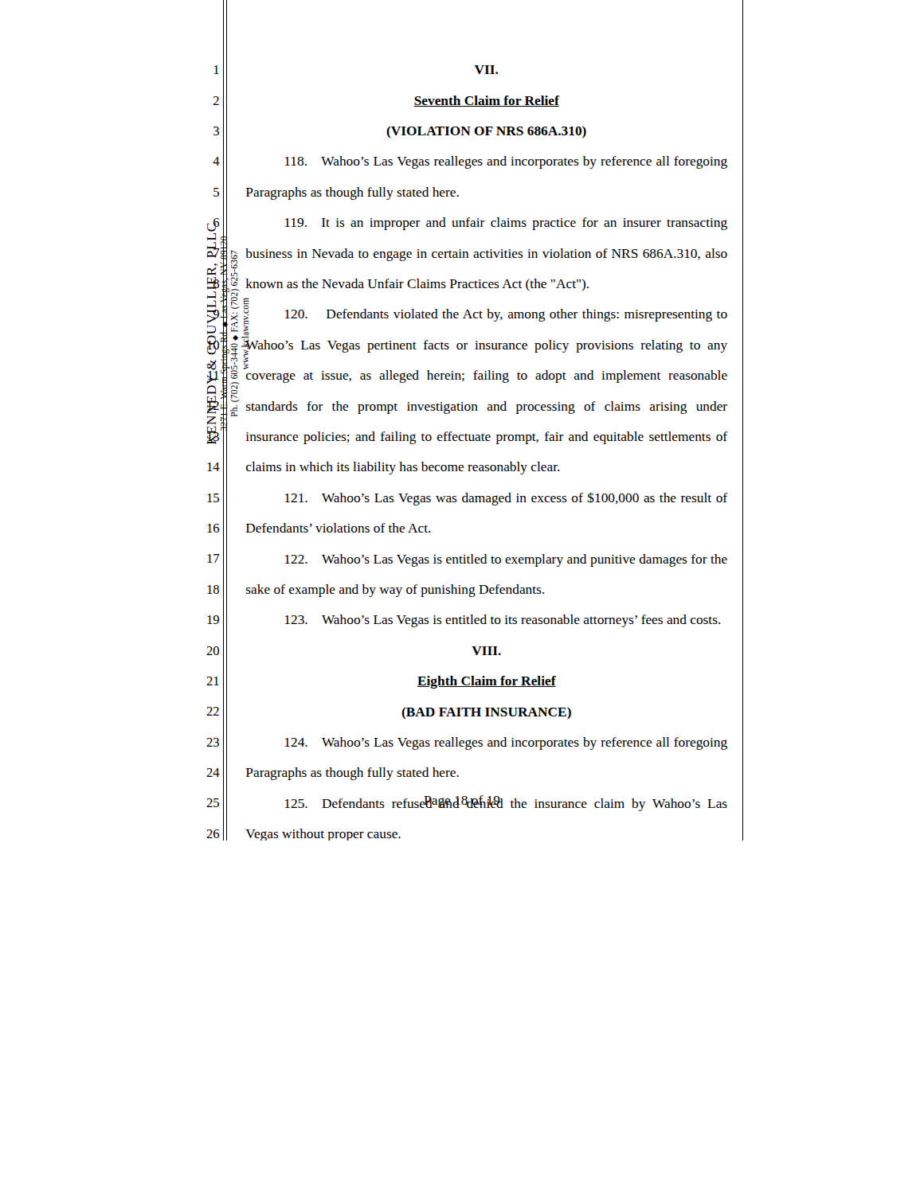1
2
3
4
5
6
7
8
9
10
11
12
13
14
15
16
17
18
19
20
21
22
23
24
25
26
27
28
KENNEDY & COUVILLIER, PLLC
3271 E. Warm Springs Rd. ◆ Las Vegas, NV 89120
Ph. (702) 605-3440 ◆ FAX: (702) 625-6367
www.kclawnv.com
VII.
Seventh Claim for Relief
(VIOLATION OF NRS 686A.310)
118. Wahoo’s Las Vegas realleges and incorporates by reference all foregoing Paragraphs as though fully stated here.
119. It is an improper and unfair claims practice for an insurer transacting business in Nevada to engage in certain activities in violation of NRS 686A.310, also known as the Nevada Unfair Claims Practices Act (the "Act").
120. Defendants violated the Act by, among other things: misrepresenting to Wahoo’s Las Vegas pertinent facts or insurance policy provisions relating to any coverage at issue, as alleged herein; failing to adopt and implement reasonable standards for the prompt investigation and processing of claims arising under insurance policies; and failing to effectuate prompt, fair and equitable settlements of claims in which its liability has become reasonably clear.
121. Wahoo’s Las Vegas was damaged in excess of $100,000 as the result of Defendants’ violations of the Act.
122. Wahoo’s Las Vegas is entitled to exemplary and punitive damages for the sake of example and by way of punishing Defendants.
123. Wahoo’s Las Vegas is entitled to its reasonable attorneys’ fees and costs.
VIII.
Eighth Claim for Relief
(BAD FAITH INSURANCE)
124. Wahoo’s Las Vegas realleges and incorporates by reference all foregoing Paragraphs as though fully stated here.
125. Defendants refused and denied the insurance claim by Wahoo’s Las Vegas without proper cause.
126. The insurance claim by Wahoo’s Las Vegas is for a loss covered by the Policy and/or Umbrella.
127. Wahoo’s Las Vegas was damaged in excess of $100,000 as the result of
Page 18 of 19